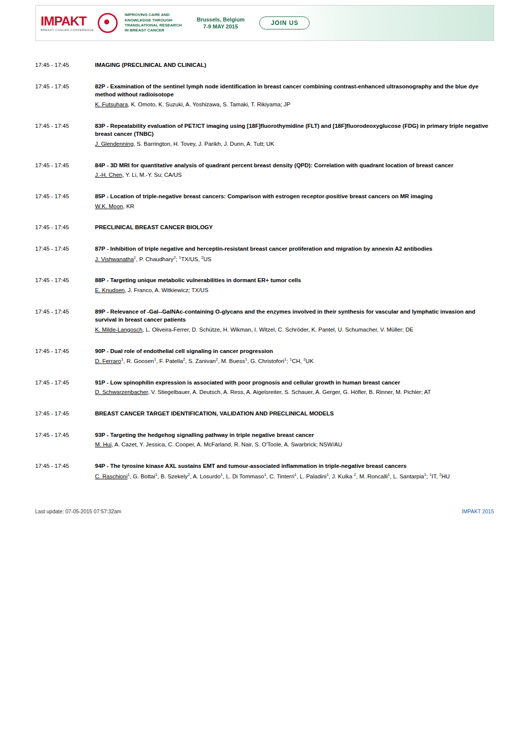IMPAKT
BREAST CANCER CONFERENCE
Improving care and
knowledge through
translational research
in breast cancer
Brussels, Belgium
7-9 MAY 2015
JOIN US
| 17:45 - 17:45 | IMAGING (PRECLINICAL AND CLINICAL) |
| 17:45 - 17:45 | 82P - Examination of the sentinel lymph node identification in breast cancer combining contrast-enhanced ultrasonography and the blue dye method without radioisotope K. Futsuhara , K. Omoto, K. Suzuki, A. Yoshizawa, S. Tamaki, T. Rikiyama; JP |
| 17:45 - 17:45 | 83P - Repeatability evaluation of PET/CT imaging using [18F]fluorothymidine (FLT) and [18F]fluorodeoxyglucose (FDG) in primary triple negative breast cancer (TNBC) J. Glendenning , S. Barrington, H. Tovey, J. Parikh, J. Dunn, A. Tutt; UK |
| 17:45 - 17:45 | 84P - 3D MRI for quantitative analysis of quadrant percent breast density (QPD): Correlation with quadrant location of breast cancer J.-H. Chen , Y. Li, M.-Y. Su; CA/US |
| 17:45 - 17:45 | 85P - Location of triple-negative breast cancers: Comparison with estrogen receptor-positive breast cancers on MR imaging W.K. Moon , KR |
| 17:45 - 17:45 | PRECLINICAL BREAST CANCER BIOLOGY |
| 17:45 - 17:45 | 87P - Inhibition of triple negative and herceptin-resistant breast cancer proliferation and migration by annexin A2 antibodies J. Vishwanatha 1 , P. Chaudhary 2 ; 1 TX/US, 2 US |
| 17:45 - 17:45 | 88P - Targeting unique metabolic vulnerabilities in dormant ER+ tumor cells E. Knudsen , J. Franco, A. Witkiewicz; TX/US |
| 17:45 - 17:45 | 89P - Relevance of -Gal--GalNAc-containing O-glycans and the enzymes involved in their synthesis for vascular and lymphatic invasion and survival in breast cancer patients K. Milde-Langosch , L. Oliveira-Ferrer, D. Schütze, H. Wikman, I. Witzel, C. Schröder, K. Pantel, U. Schumacher, V. Müller; DE |
| 17:45 - 17:45 | 90P - Dual role of endothelial cell signaling in cancer progression D. Ferraro 1 , R. Goosen 1 , F. Patella 2 , S. Zanivan 2 , M. Buess 1 , G. Christofori 1 ; 1 CH, 2 UK |
| 17:45 - 17:45 | 91P - Low spinophilin expression is associated with poor prognosis and cellular growth in human breast cancer D. Schwarzenbacher , V. Stiegelbauer, A. Deutsch, A. Ress, A. Aigelsreiter, S. Schauer, A. Gerger, G. Höfler, B. Rinner, M. Pichler; AT |
| 17:45 - 17:45 | BREAST CANCER TARGET IDENTIFICATION, VALIDATION AND PRECLINICAL MODELS |
| 17:45 - 17:45 | 93P - Targeting the hedgehog signalling pathway in triple negative breast cancer M. Hui , A. Cazet, Y. Jessica, C. Cooper, A. McFarland, R. Nair, S. O'Toole, A. Swarbrick; NSW/AU |
| 17:45 - 17:45 | 94P - The tyrosine kinase AXL sustains EMT and tumour-associated inflammation in triple-negative breast cancers C. Raschioni 1 , G. Bottai 1 , B. Szekely 2 , A. Losurdo 1 , L. Di Tommaso 1 , C. Tinterri 1 , L. Paladini 1 , J. Kulka 2 , M. Roncalli 1 , L. Santarpia 1 ; 1 IT, 2 HU |
Last update: 07-05-2015 07:57:32am
IMPAKT 2015